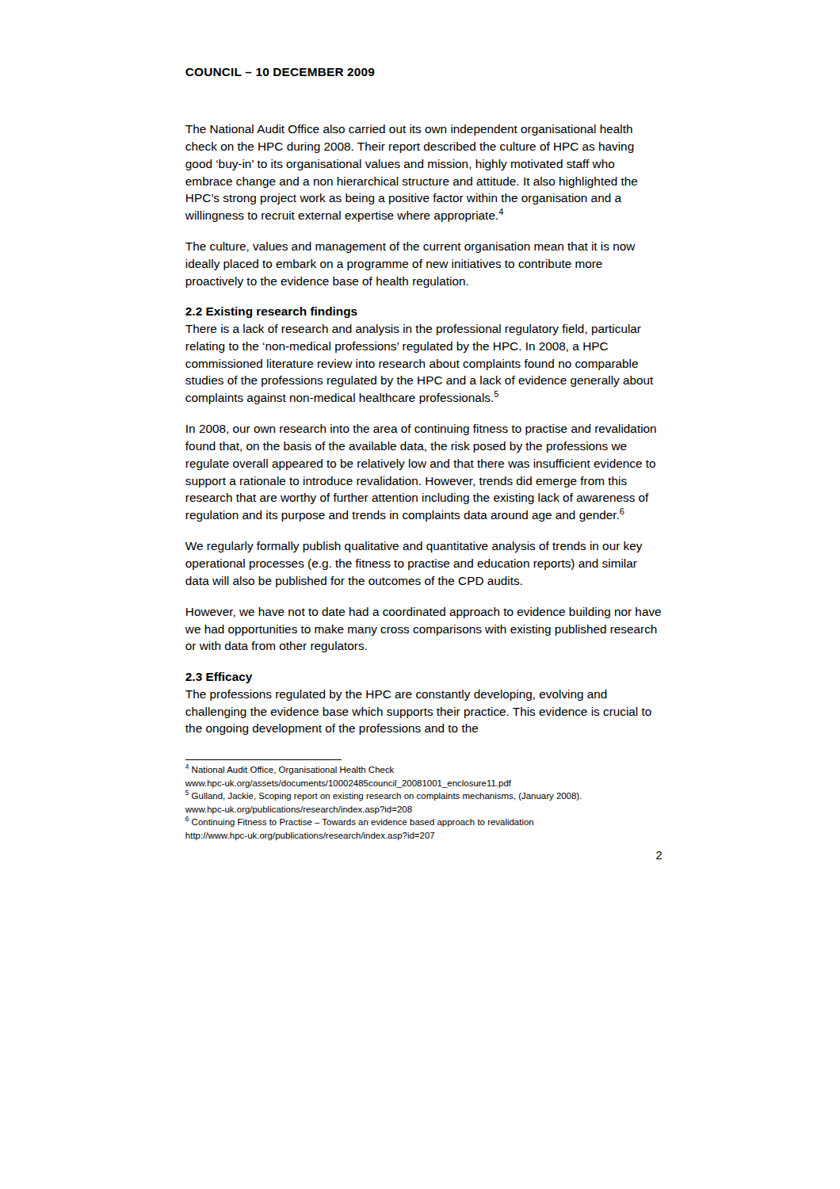COUNCIL – 10 DECEMBER 2009
The National Audit Office also carried out its own independent organisational health check on the HPC during 2008. Their report described the culture of HPC as having good ‘buy-in’ to its organisational values and mission, highly motivated staff who embrace change and a non hierarchical structure and attitude. It also highlighted the HPC’s strong project work as being a positive factor within the organisation and a willingness to recruit external expertise where appropriate.4
The culture, values and management of the current organisation mean that it is now ideally placed to embark on a programme of new initiatives to contribute more proactively to the evidence base of health regulation.
2.2 Existing research findings
There is a lack of research and analysis in the professional regulatory field, particular relating to the ‘non-medical professions’ regulated by the HPC. In 2008, a HPC commissioned literature review into research about complaints found no comparable studies of the professions regulated by the HPC and a lack of evidence generally about complaints against non-medical healthcare professionals.5
In 2008, our own research into the area of continuing fitness to practise and revalidation found that, on the basis of the available data, the risk posed by the professions we regulate overall appeared to be relatively low and that there was insufficient evidence to support a rationale to introduce revalidation. However, trends did emerge from this research that are worthy of further attention including the existing lack of awareness of regulation and its purpose and trends in complaints data around age and gender.6
We regularly formally publish qualitative and quantitative analysis of trends in our key operational processes (e.g. the fitness to practise and education reports) and similar data will also be published for the outcomes of the CPD audits.
However, we have not to date had a coordinated approach to evidence building nor have we had opportunities to make many cross comparisons with existing published research or with data from other regulators.
2.3 Efficacy
The professions regulated by the HPC are constantly developing, evolving and challenging the evidence base which supports their practice. This evidence is crucial to the ongoing development of the professions and to the
4 National Audit Office, Organisational Health Check
www.hpc-uk.org/assets/documents/10002485council_20081001_enclosure11.pdf
5 Gulland, Jackie, Scoping report on existing research on complaints mechanisms, (January 2008).
www.hpc-uk.org/publications/research/index.asp?id=208
6 Continuing Fitness to Practise – Towards an evidence based approach to revalidation
http://www.hpc-uk.org/publications/research/index.asp?id=207
2